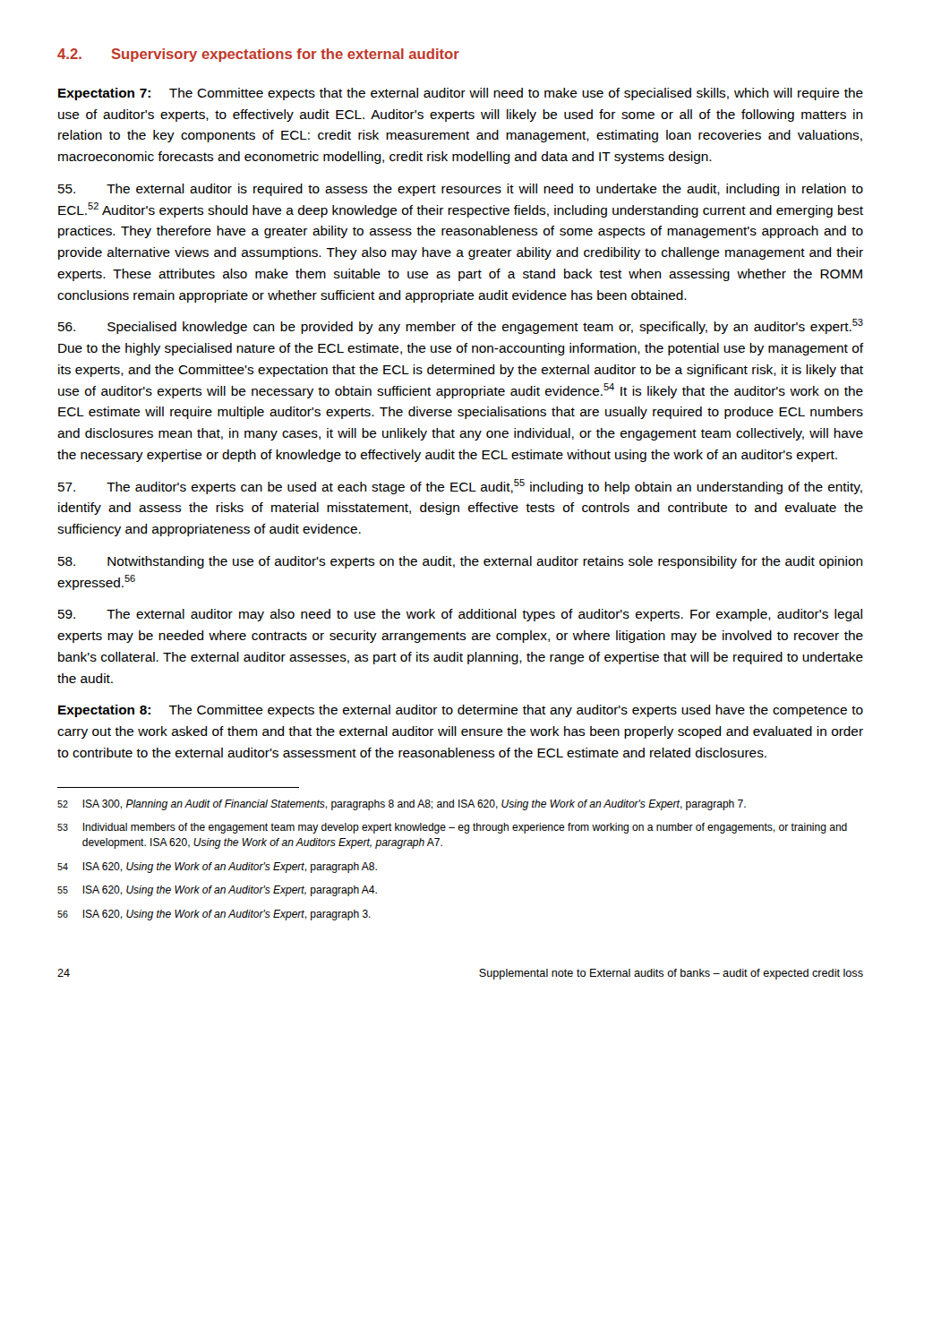4.2. Supervisory expectations for the external auditor
Expectation 7: The Committee expects that the external auditor will need to make use of specialised skills, which will require the use of auditor's experts, to effectively audit ECL. Auditor's experts will likely be used for some or all of the following matters in relation to the key components of ECL: credit risk measurement and management, estimating loan recoveries and valuations, macroeconomic forecasts and econometric modelling, credit risk modelling and data and IT systems design.
55. The external auditor is required to assess the expert resources it will need to undertake the audit, including in relation to ECL.52 Auditor's experts should have a deep knowledge of their respective fields, including understanding current and emerging best practices. They therefore have a greater ability to assess the reasonableness of some aspects of management's approach and to provide alternative views and assumptions. They also may have a greater ability and credibility to challenge management and their experts. These attributes also make them suitable to use as part of a stand back test when assessing whether the ROMM conclusions remain appropriate or whether sufficient and appropriate audit evidence has been obtained.
56. Specialised knowledge can be provided by any member of the engagement team or, specifically, by an auditor's expert.53 Due to the highly specialised nature of the ECL estimate, the use of non-accounting information, the potential use by management of its experts, and the Committee's expectation that the ECL is determined by the external auditor to be a significant risk, it is likely that use of auditor's experts will be necessary to obtain sufficient appropriate audit evidence.54 It is likely that the auditor's work on the ECL estimate will require multiple auditor's experts. The diverse specialisations that are usually required to produce ECL numbers and disclosures mean that, in many cases, it will be unlikely that any one individual, or the engagement team collectively, will have the necessary expertise or depth of knowledge to effectively audit the ECL estimate without using the work of an auditor's expert.
57. The auditor's experts can be used at each stage of the ECL audit,55 including to help obtain an understanding of the entity, identify and assess the risks of material misstatement, design effective tests of controls and contribute to and evaluate the sufficiency and appropriateness of audit evidence.
58. Notwithstanding the use of auditor's experts on the audit, the external auditor retains sole responsibility for the audit opinion expressed.56
59. The external auditor may also need to use the work of additional types of auditor's experts. For example, auditor's legal experts may be needed where contracts or security arrangements are complex, or where litigation may be involved to recover the bank's collateral. The external auditor assesses, as part of its audit planning, the range of expertise that will be required to undertake the audit.
Expectation 8: The Committee expects the external auditor to determine that any auditor's experts used have the competence to carry out the work asked of them and that the external auditor will ensure the work has been properly scoped and evaluated in order to contribute to the external auditor's assessment of the reasonableness of the ECL estimate and related disclosures.
52 ISA 300, Planning an Audit of Financial Statements, paragraphs 8 and A8; and ISA 620, Using the Work of an Auditor's Expert, paragraph 7.
53 Individual members of the engagement team may develop expert knowledge – eg through experience from working on a number of engagements, or training and development. ISA 620, Using the Work of an Auditors Expert, paragraph A7.
54 ISA 620, Using the Work of an Auditor's Expert, paragraph A8.
55 ISA 620, Using the Work of an Auditor's Expert, paragraph A4.
56 ISA 620, Using the Work of an Auditor's Expert, paragraph 3.
24 Supplemental note to External audits of banks – audit of expected credit loss